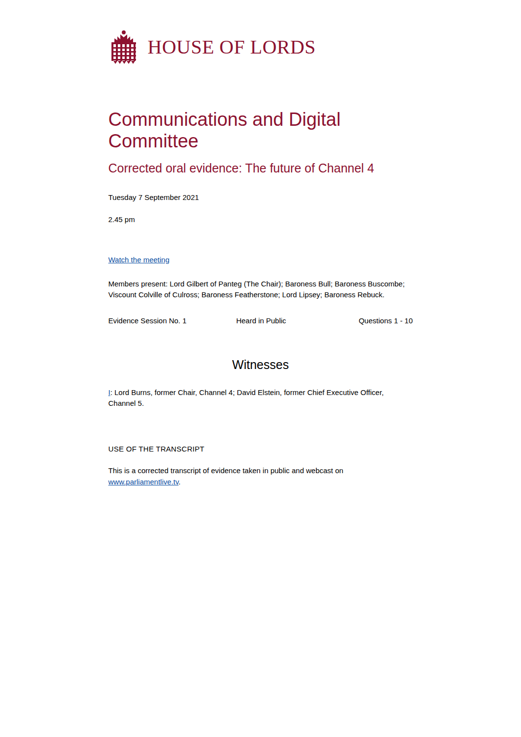HOUSE OF LORDS
Communications and Digital Committee
Corrected oral evidence: The future of Channel 4
Tuesday 7 September 2021
2.45 pm
Watch the meeting
Members present: Lord Gilbert of Panteg (The Chair); Baroness Bull; Baroness Buscombe; Viscount Colville of Culross; Baroness Featherstone; Lord Lipsey; Baroness Rebuck.
Evidence Session No. 1 Heard in Public Questions 1 - 10
Witnesses
I: Lord Burns, former Chair, Channel 4; David Elstein, former Chief Executive Officer, Channel 5.
USE OF THE TRANSCRIPT
This is a corrected transcript of evidence taken in public and webcast on www.parliamentlive.tv.